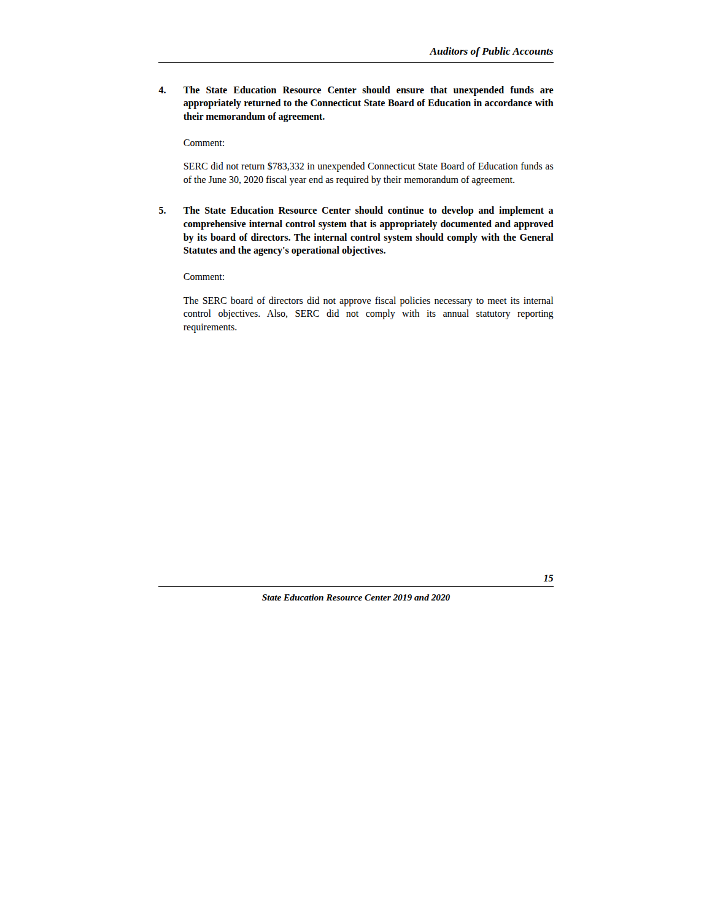Auditors of Public Accounts
4.
The State Education Resource Center should ensure that unexpended funds are appropriately returned to the Connecticut State Board of Education in accordance with their memorandum of agreement.
Comment:
SERC did not return $783,332 in unexpended Connecticut State Board of Education funds as of the June 30, 2020 fiscal year end as required by their memorandum of agreement.
5.
The State Education Resource Center should continue to develop and implement a comprehensive internal control system that is appropriately documented and approved by its board of directors. The internal control system should comply with the General Statutes and the agency's operational objectives.
Comment:
The SERC board of directors did not approve fiscal policies necessary to meet its internal control objectives. Also, SERC did not comply with its annual statutory reporting requirements.
15
State Education Resource Center 2019 and 2020